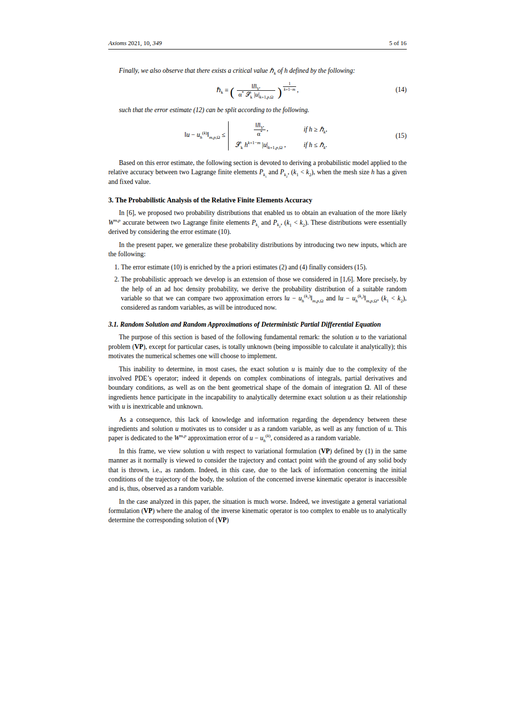Axioms 2021, 10, 349 5 of 16
Finally, we also observe that there exists a critical value ℏk of h defined by the following:
ℏk ≡ ( ‖l‖V′ α* 𝒮k |u|k+1,p,Ω ) 1 k+1−m,
(14)
such that the error estimate (12) can be split according to the following.
‖u − uh(k)‖m,p,Ω ≤
| ‖ l ‖ V ′ α * , | if h ≥ ℏ k , |
| 𝒮 k h k +1− m / u / k +1, p ,Ω , | if h ≤ ℏ k . |
(15)
Based on this error estimate, the following section is devoted to deriving a probabilistic model applied to the relative accuracy between two Lagrange finite elements Pk1 and Pk2, (k1 < k2), when the mesh size h has a given and fixed value.
3. The Probabilistic Analysis of the Relative Finite Elements Accuracy
In [6], we proposed two probability distributions that enabled us to obtain an evaluation of the more likely Wm,p accurate between two Lagrange finite elements Pk1 and Pk2, (k1 < k2). These distributions were essentially derived by considering the error estimate (10).
In the present paper, we generalize these probability distributions by introducing two new inputs, which are the following:
The error estimate (10) is enriched by the a priori estimates (2) and (4) finally considers (15).
The probabilistic approach we develop is an extension of those we considered in [1,6]. More precisely, by the help of an ad hoc density probability, we derive the probability distribution of a suitable random variable so that we can compare two approximation errors ‖u − uh(k1)‖m,p,Ω and ‖u − uh(k2)‖m,p,Ω, (k1 < k2), considered as random variables, as will be introduced now.
3.1. Random Solution and Random Approximations of Deterministic Partial Differential Equation
The purpose of this section is based of the following fundamental remark: the solution u to the variational problem (VP), except for particular cases, is totally unknown (being impossible to calculate it analytically); this motivates the numerical schemes one will choose to implement.
This inability to determine, in most cases, the exact solution u is mainly due to the complexity of the involved PDE’s operator; indeed it depends on complex combinations of integrals, partial derivatives and boundary conditions, as well as on the bent geometrical shape of the domain of integration Ω. All of these ingredients hence participate in the incapability to analytically determine exact solution u as their relationship with u is inextricable and unknown.
As a consequence, this lack of knowledge and information regarding the dependency between these ingredients and solution u motivates us to consider u as a random variable, as well as any function of u. This paper is dedicated to the Wm,p approximation error of u − uh(k), considered as a random variable.
In this frame, we view solution u with respect to variational formulation (VP) defined by (1) in the same manner as it normally is viewed to consider the trajectory and contact point with the ground of any solid body that is thrown, i.e., as random. Indeed, in this case, due to the lack of information concerning the initial conditions of the trajectory of the body, the solution of the concerned inverse kinematic operator is inaccessible and is, thus, observed as a random variable.
In the case analyzed in this paper, the situation is much worse. Indeed, we investigate a general variational formulation (VP) where the analog of the inverse kinematic operator is too complex to enable us to analytically determine the corresponding solution of (VP)